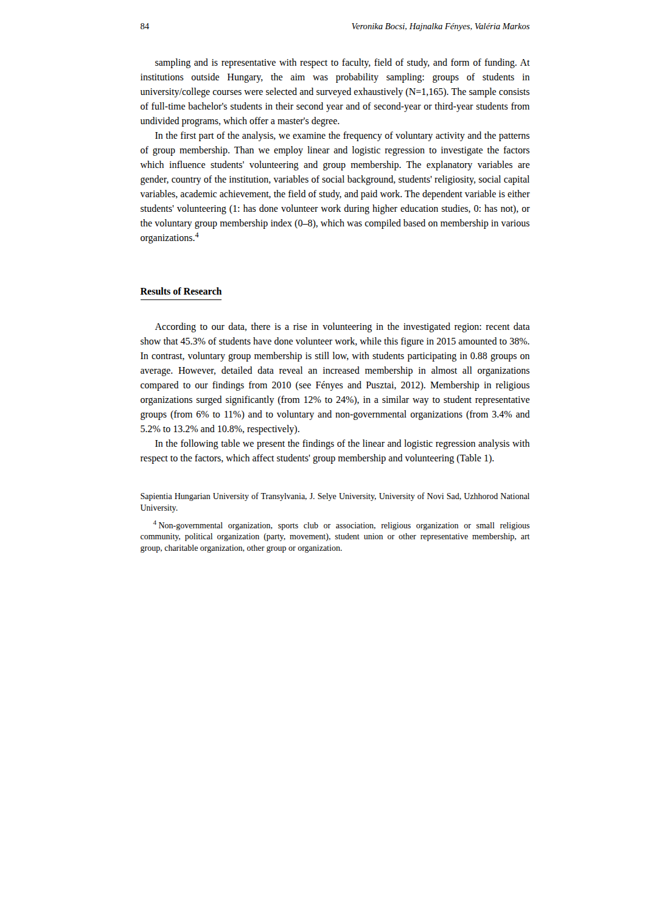84 Veronika Bocsi, Hajnalka Fényes, Valéria Markos
sampling and is representative with respect to faculty, field of study, and form of funding. At institutions outside Hungary, the aim was probability sampling: groups of students in university/college courses were selected and surveyed exhaustively (N=1,165). The sample consists of full-time bachelor's students in their second year and of second-year or third-year students from undivided programs, which offer a master's degree.
In the first part of the analysis, we examine the frequency of voluntary activity and the patterns of group membership. Than we employ linear and logistic regression to investigate the factors which influence students' volunteering and group membership. The explanatory variables are gender, country of the institution, variables of social background, students' religiosity, social capital variables, academic achievement, the field of study, and paid work. The dependent variable is either students' volunteering (1: has done volunteer work during higher education studies, 0: has not), or the voluntary group membership index (0–8), which was compiled based on membership in various organizations.4
Results of Research
According to our data, there is a rise in volunteering in the investigated region: recent data show that 45.3% of students have done volunteer work, while this figure in 2015 amounted to 38%. In contrast, voluntary group membership is still low, with students participating in 0.88 groups on average. However, detailed data reveal an increased membership in almost all organizations compared to our findings from 2010 (see Fényes and Pusztai, 2012). Membership in religious organizations surged significantly (from 12% to 24%), in a similar way to student representative groups (from 6% to 11%) and to voluntary and non-governmental organizations (from 3.4% and 5.2% to 13.2% and 10.8%, respectively).
In the following table we present the findings of the linear and logistic regression analysis with respect to the factors, which affect students' group membership and volunteering (Table 1).
Sapientia Hungarian University of Transylvania, J. Selye University, University of Novi Sad, Uzhhorod National University.
4 Non-governmental organization, sports club or association, religious organization or small religious community, political organization (party, movement), student union or other representative membership, art group, charitable organization, other group or organization.